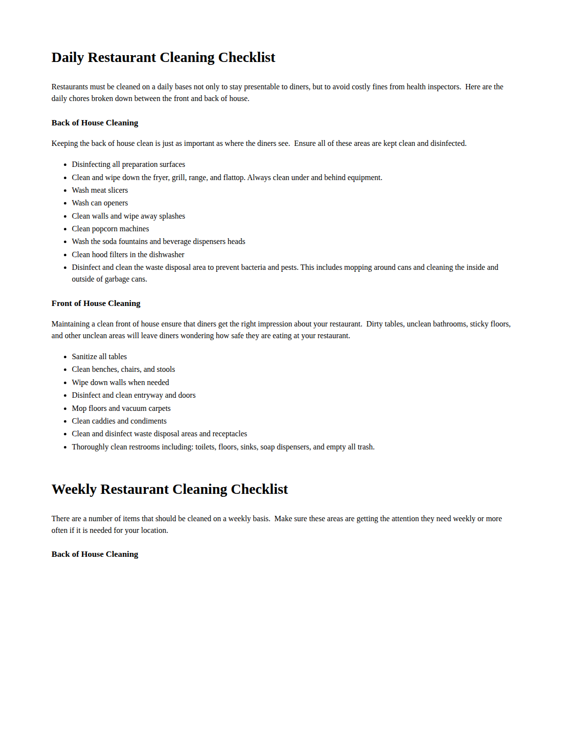Daily Restaurant Cleaning Checklist
Restaurants must be cleaned on a daily bases not only to stay presentable to diners, but to avoid costly fines from health inspectors. Here are the daily chores broken down between the front and back of house.
Back of House Cleaning
Keeping the back of house clean is just as important as where the diners see. Ensure all of these areas are kept clean and disinfected.
Disinfecting all preparation surfaces
Clean and wipe down the fryer, grill, range, and flattop. Always clean under and behind equipment.
Wash meat slicers
Wash can openers
Clean walls and wipe away splashes
Clean popcorn machines
Wash the soda fountains and beverage dispensers heads
Clean hood filters in the dishwasher
Disinfect and clean the waste disposal area to prevent bacteria and pests. This includes mopping around cans and cleaning the inside and outside of garbage cans.
Front of House Cleaning
Maintaining a clean front of house ensure that diners get the right impression about your restaurant. Dirty tables, unclean bathrooms, sticky floors, and other unclean areas will leave diners wondering how safe they are eating at your restaurant.
Sanitize all tables
Clean benches, chairs, and stools
Wipe down walls when needed
Disinfect and clean entryway and doors
Mop floors and vacuum carpets
Clean caddies and condiments
Clean and disinfect waste disposal areas and receptacles
Thoroughly clean restrooms including: toilets, floors, sinks, soap dispensers, and empty all trash.
Weekly Restaurant Cleaning Checklist
There are a number of items that should be cleaned on a weekly basis. Make sure these areas are getting the attention they need weekly or more often if it is needed for your location.
Back of House Cleaning